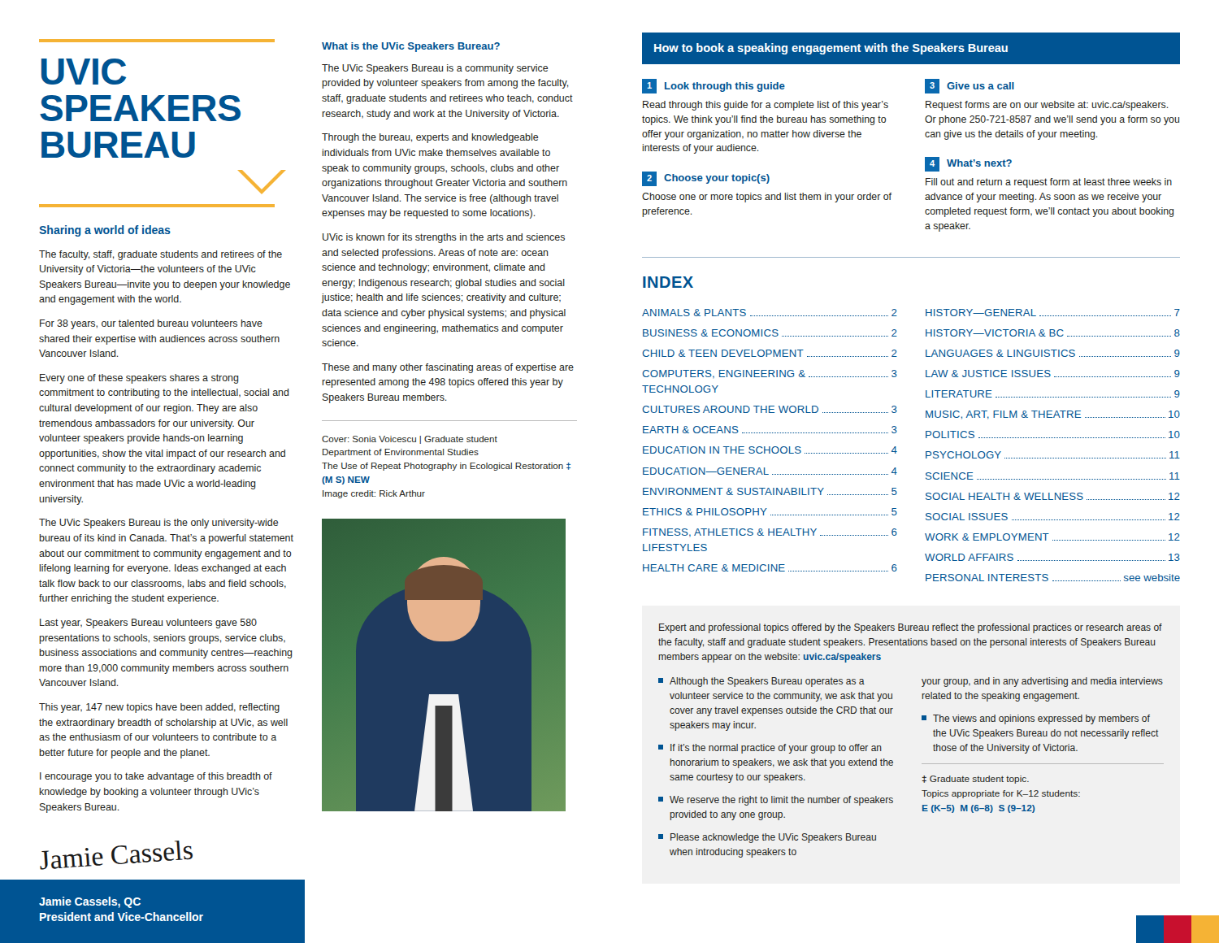UVic
Speakers
Bureau
Sharing a world of ideas
The faculty, staff, graduate students and retirees of the University of Victoria—the volunteers of the UVic Speakers Bureau—invite you to deepen your knowledge and engagement with the world.
For 38 years, our talented bureau volunteers have shared their expertise with audiences across southern Vancouver Island.
Every one of these speakers shares a strong commitment to contributing to the intellectual, social and cultural development of our region. They are also tremendous ambassadors for our university. Our volunteer speakers provide hands-on learning opportunities, show the vital impact of our research and connect community to the extraordinary academic environment that has made UVic a world-leading university.
The UVic Speakers Bureau is the only university-wide bureau of its kind in Canada. That’s a powerful statement about our commitment to community engagement and to lifelong learning for everyone. Ideas exchanged at each talk flow back to our classrooms, labs and field schools, further enriching the student experience.
Last year, Speakers Bureau volunteers gave 580 presentations to schools, seniors groups, service clubs, business associations and community centres—reaching more than 19,000 community members across southern Vancouver Island.
This year, 147 new topics have been added, reflecting the extraordinary breadth of scholarship at UVic, as well as the enthusiasm of our volunteers to contribute to a better future for people and the planet.
I encourage you to take advantage of this breadth of knowledge by booking a volunteer through UVic’s Speakers Bureau.
Jamie Cassels
What is the UVic Speakers Bureau?
The UVic Speakers Bureau is a community service provided by volunteer speakers from among the faculty, staff, graduate students and retirees who teach, conduct research, study and work at the University of Victoria.
Through the bureau, experts and knowledgeable individuals from UVic make themselves available to speak to community groups, schools, clubs and other organizations throughout Greater Victoria and southern Vancouver Island. The service is free (although travel expenses may be requested to some locations).
UVic is known for its strengths in the arts and sciences and selected professions. Areas of note are: ocean science and technology; environment, climate and energy; Indigenous research; global studies and social justice; health and life sciences; creativity and culture; data science and cyber physical systems; and physical sciences and engineering, mathematics and computer science.
These and many other fascinating areas of expertise are represented among the 498 topics offered this year by Speakers Bureau members.
Cover: Sonia Voicescu | Graduate student
Department of Environmental Studies
The Use of Repeat Photography in Ecological Restoration ‡ (M S) NEW
Image credit: Rick Arthur
Jamie Cassels, QC
President and Vice-Chancellor
How to book a speaking engagement with the Speakers Bureau
1 Look through this guide
Read through this guide for a complete list of this year’s topics. We think you’ll find the bureau has something to offer your organization, no matter how diverse the interests of your audience.
2 Choose your topic(s)
Choose one or more topics and list them in your order of preference.
3 Give us a call
Request forms are on our website at: uvic.ca/speakers. Or phone 250-721-8587 and we’ll send you a form so you can give us the details of your meeting.
4 What’s next?
Fill out and return a request form at least three weeks in advance of your meeting. As soon as we receive your completed request form, we’ll contact you about booking a speaker.
INDEX
ANIMALS & PLANTS 2
BUSINESS & ECONOMICS 2
CHILD & TEEN DEVELOPMENT 2
COMPUTERS, ENGINEERING &
TECHNOLOGY 3
CULTURES AROUND THE WORLD 3
EARTH & OCEANS 3
EDUCATION IN THE SCHOOLS 4
EDUCATION—GENERAL 4
ENVIRONMENT & SUSTAINABILITY 5
ETHICS & PHILOSOPHY 5
FITNESS, ATHLETICS & HEALTHY
LIFESTYLES 6
HEALTH CARE & MEDICINE 6
HISTORY—GENERAL 7
HISTORY—VICTORIA & BC 8
LANGUAGES & LINGUISTICS 9
LAW & JUSTICE ISSUES 9
LITERATURE 9
MUSIC, ART, FILM & THEATRE 10
POLITICS 10
PSYCHOLOGY 11
SCIENCE 11
SOCIAL HEALTH & WELLNESS 12
SOCIAL ISSUES 12
WORK & EMPLOYMENT 12
WORLD AFFAIRS 13
PERSONAL INTERESTS see website
Expert and professional topics offered by the Speakers Bureau reflect the professional practices or research areas of the faculty, staff and graduate student speakers. Presentations based on the personal interests of Speakers Bureau members appear on the website: uvic.ca/speakers
Although the Speakers Bureau operates as a volunteer service to the community, we ask that you cover any travel expenses outside the CRD that our speakers may incur.
If it’s the normal practice of your group to offer an honorarium to speakers, we ask that you extend the same courtesy to our speakers.
We reserve the right to limit the number of speakers provided to any one group.
Please acknowledge the UVic Speakers Bureau when introducing speakers to
your group, and in any advertising and media interviews related to the speaking engagement.
The views and opinions expressed by members of the UVic Speakers Bureau do not necessarily reflect those of the University of Victoria.
‡ Graduate student topic.
Topics appropriate for K–12 students:
E (K–5) M (6–8) S (9–12)